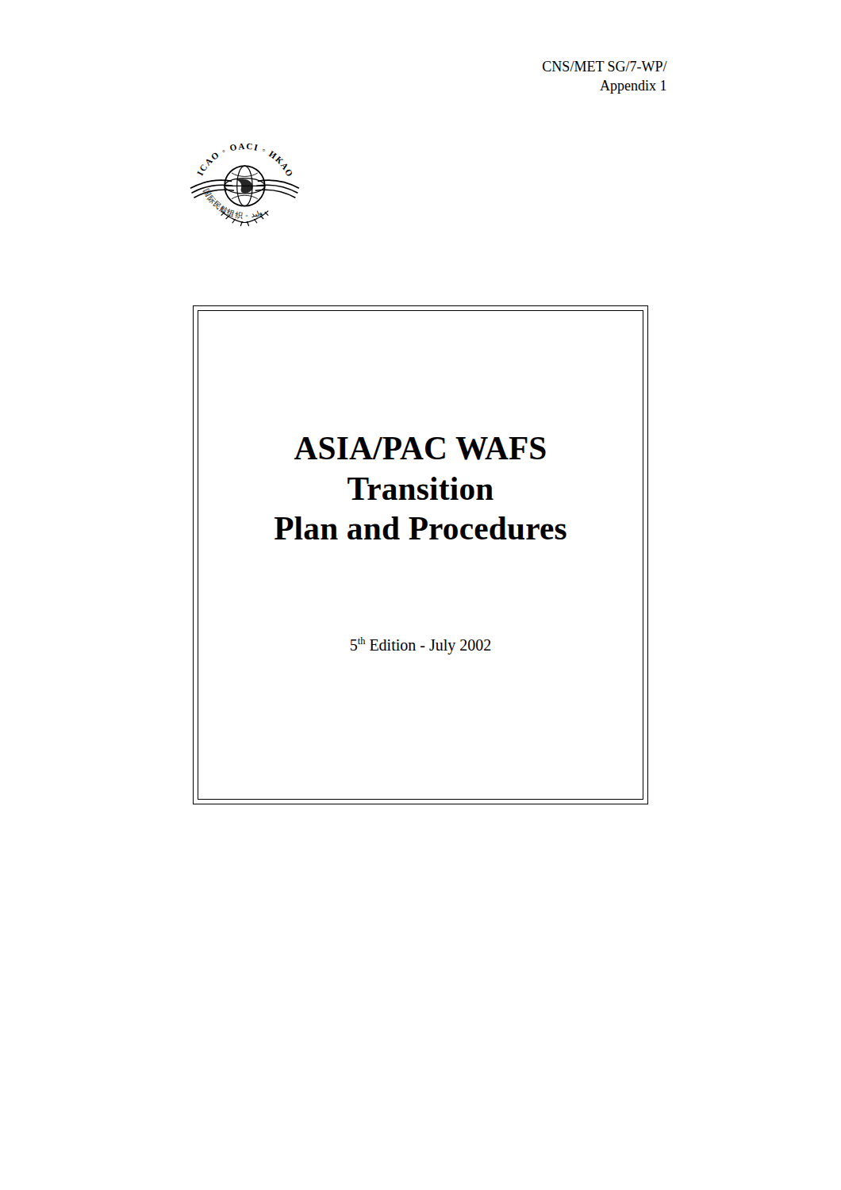CNS/MET SG/7-WP/
Appendix 1
ICAO ◦ OACI ◦ ИКАО 国际民航组织 ◦ وليد
ASIA/PAC WAFS Transition
Plan and Procedures
5th Edition - July 2002